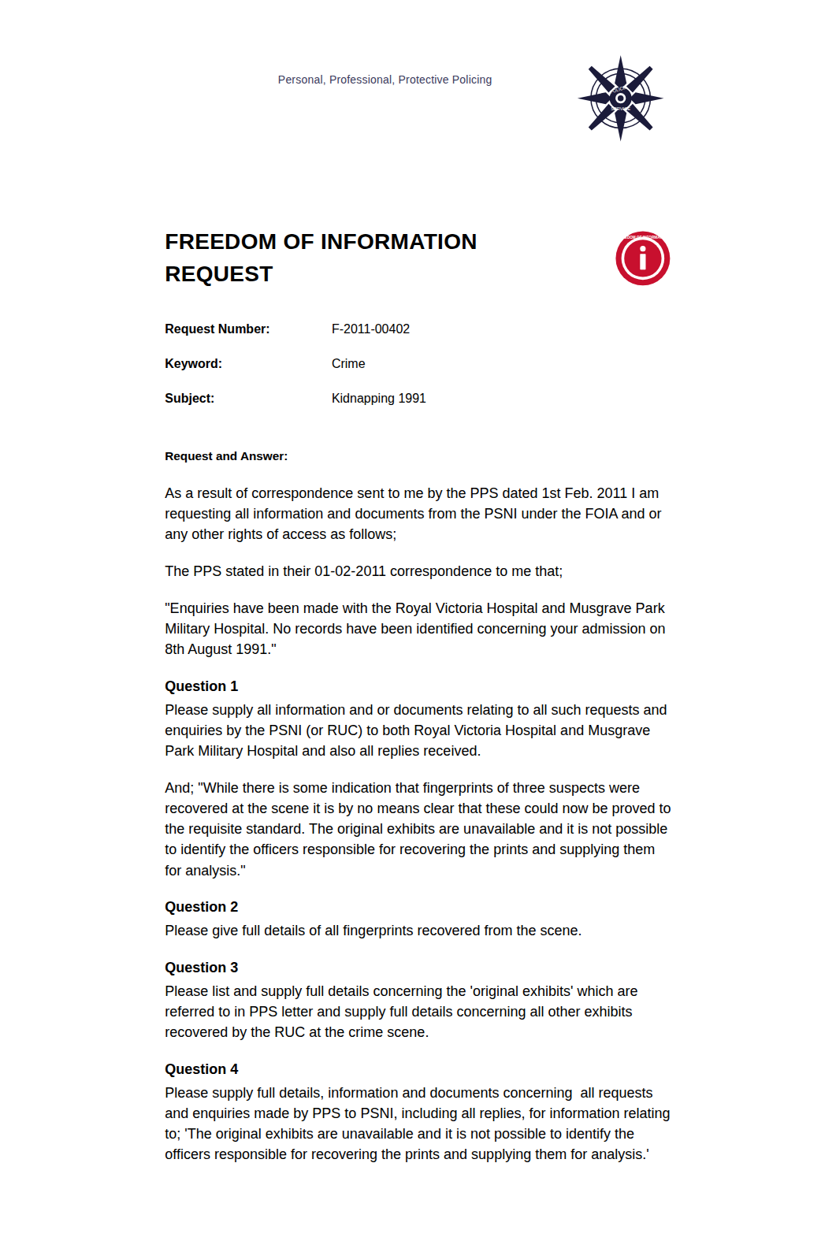Personal, Professional, Protective Policing
POLICE SERVICE
FREEDOM OF INFORMATION REQUEST
FREEDOM OF INFORMATION
| Request Number: | F-2011-00402 |
| Keyword: | Crime |
| Subject: | Kidnapping 1991 |
Request and Answer:
As a result of correspondence sent to me by the PPS dated 1st Feb. 2011 I am requesting all information and documents from the PSNI under the FOIA and or any other rights of access as follows;
The PPS stated in their 01-02-2011 correspondence to me that;
"Enquiries have been made with the Royal Victoria Hospital and Musgrave Park Military Hospital. No records have been identified concerning your admission on 8th August 1991."
Question 1
Please supply all information and or documents relating to all such requests and enquiries by the PSNI (or RUC) to both Royal Victoria Hospital and Musgrave Park Military Hospital and also all replies received.
And; "While there is some indication that fingerprints of three suspects were recovered at the scene it is by no means clear that these could now be proved to the requisite standard. The original exhibits are unavailable and it is not possible to identify the officers responsible for recovering the prints and supplying them for analysis."
Question 2
Please give full details of all fingerprints recovered from the scene.
Question 3
Please list and supply full details concerning the 'original exhibits' which are referred to in PPS letter and supply full details concerning all other exhibits recovered by the RUC at the crime scene.
Question 4
Please supply full details, information and documents concerning all requests and enquiries made by PPS to PSNI, including all replies, for information relating to; 'The original exhibits are unavailable and it is not possible to identify the officers responsible for recovering the prints and supplying them for analysis.'